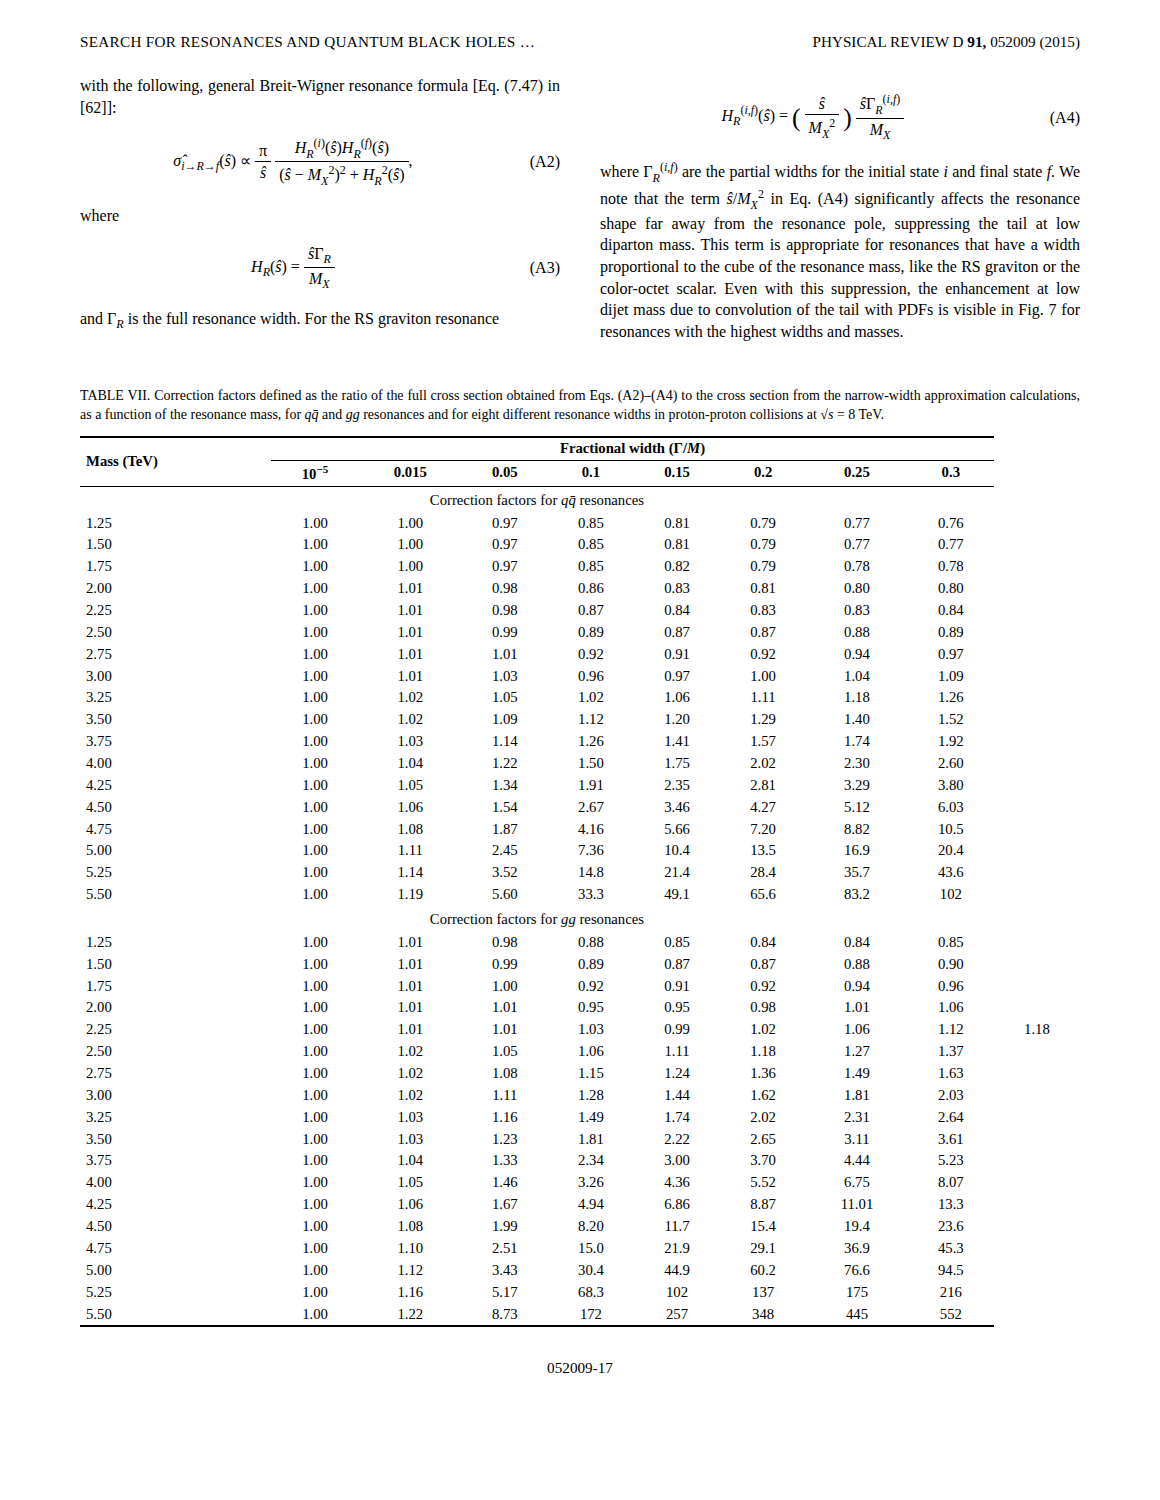SEARCH FOR RESONANCES AND QUANTUM BLACK HOLES …
PHYSICAL REVIEW D 91, 052009 (2015)
with the following, general Breit-Wigner resonance formula [Eq. (7.47) in [62]]:
σ̂i→R→f(ŝ) ∝ πŝ HR(i)(ŝ)HR(f)(ŝ) (ŝ − MX2)2 + HR2(ŝ) ,
(A2)
where
HR(ŝ) = ŝ ΓR MX
(A3)
and ΓR is the full resonance width. For the RS graviton resonance
HR(i,f)(ŝ) = ( ŝ MX2 ) ŝ ΓR(i,f) MX
(A4)
where ΓR(i,f) are the partial widths for the initial state i and final state f. We note that the term ŝ/MX2 in Eq. (A4) significantly affects the resonance shape far away from the resonance pole, suppressing the tail at low diparton mass. This term is appropriate for resonances that have a width proportional to the cube of the resonance mass, like the RS graviton or the color-octet scalar. Even with this suppression, the enhancement at low dijet mass due to convolution of the tail with PDFs is visible in Fig. 7 for resonances with the highest widths and masses.
TABLE VII. Correction factors defined as the ratio of the full cross section obtained from Eqs. (A2)–(A4) to the cross section from the narrow-width approximation calculations, as a function of the resonance mass, for qq̄ and gg resonances and for eight different resonance widths in proton-proton collisions at √ s = 8 TeV.
| Mass (TeV) | Fractional width (Γ/ M ) |
| --- | --- |
| 10 −5 | 0.015 | 0.05 | 0.1 | 0.15 | 0.2 | 0.25 | 0.3 |
| Correction factors for qq̄ resonances |
| 1.25 | 1.00 | 1.00 | 0.97 | 0.85 | 0.81 | 0.79 | 0.77 | 0.76 |
| 1.50 | 1.00 | 1.00 | 0.97 | 0.85 | 0.81 | 0.79 | 0.77 | 0.77 |
| 1.75 | 1.00 | 1.00 | 0.97 | 0.85 | 0.82 | 0.79 | 0.78 | 0.78 |
| 2.00 | 1.00 | 1.01 | 0.98 | 0.86 | 0.83 | 0.81 | 0.80 | 0.80 |
| 2.25 | 1.00 | 1.01 | 0.98 | 0.87 | 0.84 | 0.83 | 0.83 | 0.84 |
| 2.50 | 1.00 | 1.01 | 0.99 | 0.89 | 0.87 | 0.87 | 0.88 | 0.89 |
| 2.75 | 1.00 | 1.01 | 1.01 | 0.92 | 0.91 | 0.92 | 0.94 | 0.97 |
| 3.00 | 1.00 | 1.01 | 1.03 | 0.96 | 0.97 | 1.00 | 1.04 | 1.09 |
| 3.25 | 1.00 | 1.02 | 1.05 | 1.02 | 1.06 | 1.11 | 1.18 | 1.26 |
| 3.50 | 1.00 | 1.02 | 1.09 | 1.12 | 1.20 | 1.29 | 1.40 | 1.52 |
| 3.75 | 1.00 | 1.03 | 1.14 | 1.26 | 1.41 | 1.57 | 1.74 | 1.92 |
| 4.00 | 1.00 | 1.04 | 1.22 | 1.50 | 1.75 | 2.02 | 2.30 | 2.60 |
| 4.25 | 1.00 | 1.05 | 1.34 | 1.91 | 2.35 | 2.81 | 3.29 | 3.80 |
| 4.50 | 1.00 | 1.06 | 1.54 | 2.67 | 3.46 | 4.27 | 5.12 | 6.03 |
| 4.75 | 1.00 | 1.08 | 1.87 | 4.16 | 5.66 | 7.20 | 8.82 | 10.5 |
| 5.00 | 1.00 | 1.11 | 2.45 | 7.36 | 10.4 | 13.5 | 16.9 | 20.4 |
| 5.25 | 1.00 | 1.14 | 3.52 | 14.8 | 21.4 | 28.4 | 35.7 | 43.6 |
| 5.50 | 1.00 | 1.19 | 5.60 | 33.3 | 49.1 | 65.6 | 83.2 | 102 |
| Correction factors for gg resonances |
| 1.25 | 1.00 | 1.01 | 0.98 | 0.88 | 0.85 | 0.84 | 0.84 | 0.85 |
| 1.50 | 1.00 | 1.01 | 0.99 | 0.89 | 0.87 | 0.87 | 0.88 | 0.90 |
| 1.75 | 1.00 | 1.01 | 1.00 | 0.92 | 0.91 | 0.92 | 0.94 | 0.96 |
| 2.00 | 1.00 | 1.01 | 1.01 | 0.95 | 0.95 | 0.98 | 1.01 | 1.06 |
| 2.25 | 1.00 | 1.01 | 1.01 | 1.03 | 0.99 | 1.02 | 1.06 | 1.12 | 1.18 |
| 2.50 | 1.00 | 1.02 | 1.05 | 1.06 | 1.11 | 1.18 | 1.27 | 1.37 |
| 2.75 | 1.00 | 1.02 | 1.08 | 1.15 | 1.24 | 1.36 | 1.49 | 1.63 |
| 3.00 | 1.00 | 1.02 | 1.11 | 1.28 | 1.44 | 1.62 | 1.81 | 2.03 |
| 3.25 | 1.00 | 1.03 | 1.16 | 1.49 | 1.74 | 2.02 | 2.31 | 2.64 |
| 3.50 | 1.00 | 1.03 | 1.23 | 1.81 | 2.22 | 2.65 | 3.11 | 3.61 |
| 3.75 | 1.00 | 1.04 | 1.33 | 2.34 | 3.00 | 3.70 | 4.44 | 5.23 |
| 4.00 | 1.00 | 1.05 | 1.46 | 3.26 | 4.36 | 5.52 | 6.75 | 8.07 |
| 4.25 | 1.00 | 1.06 | 1.67 | 4.94 | 6.86 | 8.87 | 11.01 | 13.3 |
| 4.50 | 1.00 | 1.08 | 1.99 | 8.20 | 11.7 | 15.4 | 19.4 | 23.6 |
| 4.75 | 1.00 | 1.10 | 2.51 | 15.0 | 21.9 | 29.1 | 36.9 | 45.3 |
| 5.00 | 1.00 | 1.12 | 3.43 | 30.4 | 44.9 | 60.2 | 76.6 | 94.5 |
| 5.25 | 1.00 | 1.16 | 5.17 | 68.3 | 102 | 137 | 175 | 216 |
| 5.50 | 1.00 | 1.22 | 8.73 | 172 | 257 | 348 | 445 | 552 |
052009-17